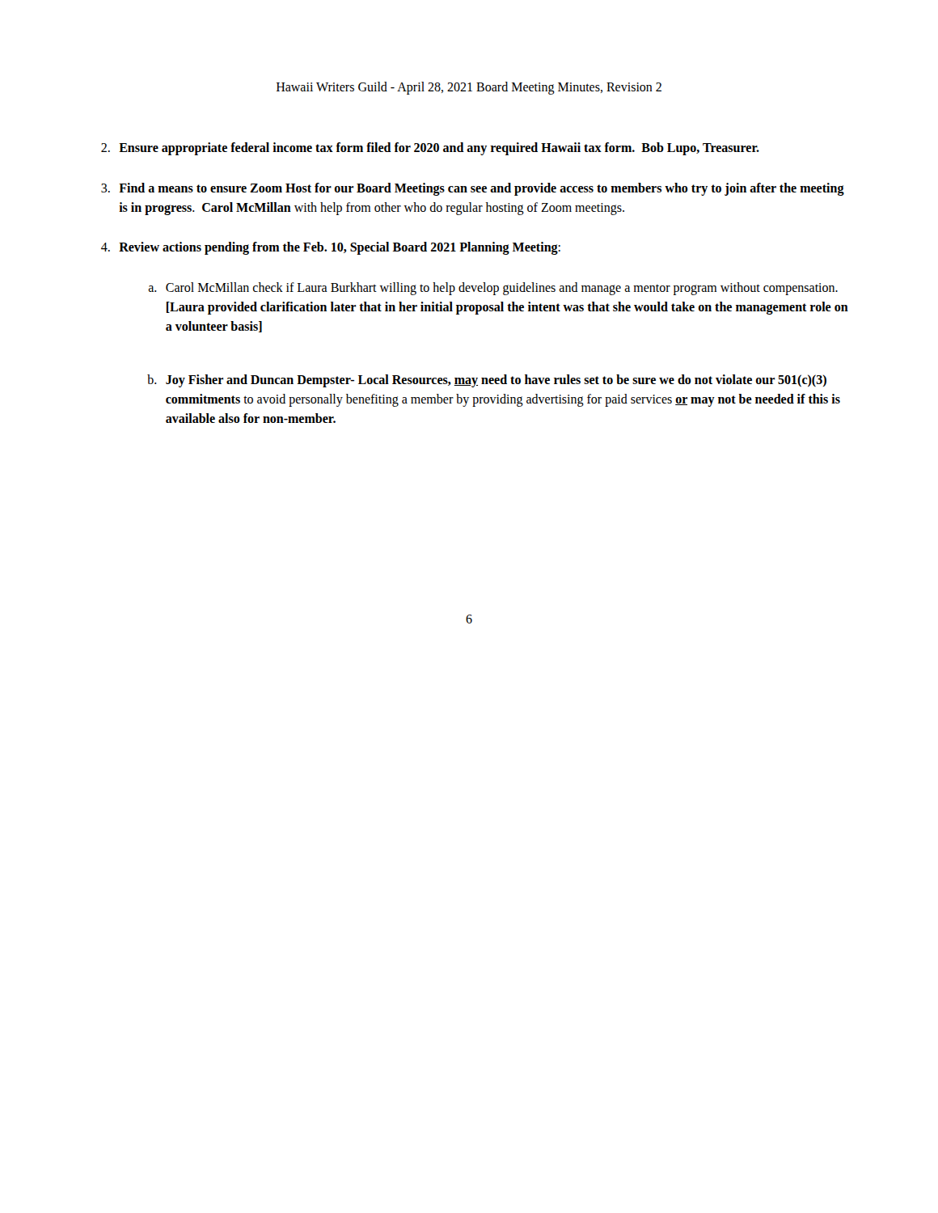Hawaii Writers Guild - April 28, 2021 Board Meeting Minutes, Revision 2
Ensure appropriate federal income tax form filed for 2020 and any required Hawaii tax form. Bob Lupo, Treasurer.
Find a means to ensure Zoom Host for our Board Meetings can see and provide access to members who try to join after the meeting is in progress. Carol McMillan with help from other who do regular hosting of Zoom meetings.
Review actions pending from the Feb. 10, Special Board 2021 Planning Meeting:
Carol McMillan check if Laura Burkhart willing to help develop guidelines and manage a mentor program without compensation. [Laura provided clarification later that in her initial proposal the intent was that she would take on the management role on a volunteer basis]
Joy Fisher and Duncan Dempster- Local Resources, may need to have rules set to be sure we do not violate our 501(c)(3) commitments to avoid personally benefiting a member by providing advertising for paid services or may not be needed if this is available also for non-member.
6